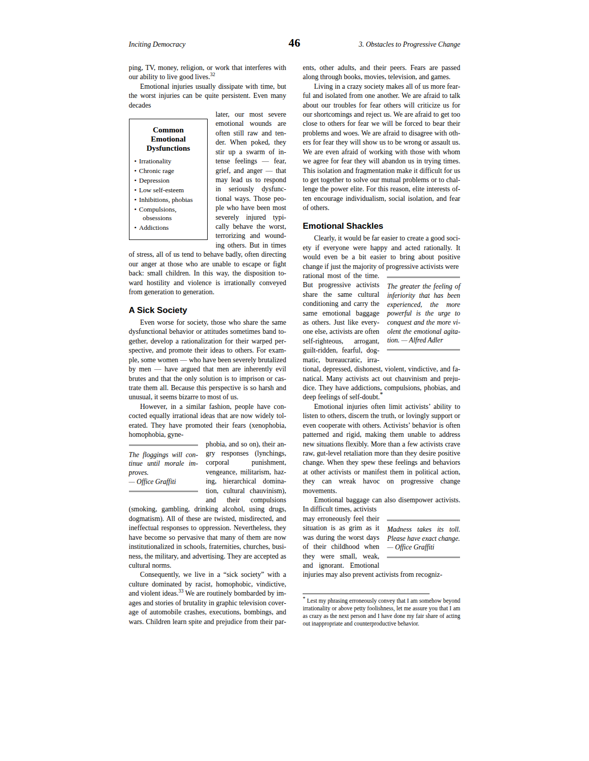Inciting Democracy
46
3. Obstacles to Progressive Change
ping, TV, money, religion, or work that interferes with our ability to live good lives.32
Emotional injuries usually dissipate with time, but the worst injuries can be quite persistent. Even many decades
Common
Emotional
Dysfunctions
Irrationality
Chronic rage
Depression
Low self-esteem
Inhibitions, phobias
Compulsions,obsessions
Addictions
later, our most severe emotional wounds are often still raw and tender. When poked, they stir up a swarm of intense feelings — fear, grief, and anger — that may lead us to respond in seriously dysfunctional ways. Those people who have been most severely injured typically behave the worst, terrorizing and wounding others. But in times of stress, all of us tend to behave badly, often directing our anger at those who are unable to escape or fight back: small children. In this way, the disposition toward hostility and violence is irrationally conveyed from generation to generation.
A Sick Society
Even worse for society, those who share the same dysfunctional behavior or attitudes sometimes band together, develop a rationalization for their warped perspective, and promote their ideas to others. For example, some women — who have been severely brutalized by men — have argued that men are inherently evil brutes and that the only solution is to imprison or castrate them all. Because this perspective is so harsh and unusual, it seems bizarre to most of us.
However, in a similar fashion, people have concocted equally irrational ideas that are now widely tolerated. They have promoted their fears (xenophobia, homophobia, gyne-
The floggings will continue until morale improves.
— Office Graffiti
phobia, and so on), their angry responses (lynchings, corporal punishment, vengeance, militarism, hazing, hierarchical domination, cultural chauvinism), and their compulsions (smoking, gambling, drinking alcohol, using drugs, dogmatism). All of these are twisted, misdirected, and ineffectual responses to oppression. Nevertheless, they have become so pervasive that many of them are now institutionalized in schools, fraternities, churches, business, the military, and advertising. They are accepted as cultural norms.
Consequently, we live in a “sick society” with a culture dominated by racist, homophobic, vindictive, and violent ideas.33 We are routinely bombarded by images and stories of brutality in graphic television coverage of automobile crashes, executions, bombings, and wars. Children learn spite and prejudice from their parents, other adults, and their peers. Fears are passed along through books, movies, television, and games.
Living in a crazy society makes all of us more fearful and isolated from one another. We are afraid to talk about our troubles for fear others will criticize us for our shortcomings and reject us. We are afraid to get too close to others for fear we will be forced to bear their problems and woes. We are afraid to disagree with others for fear they will show us to be wrong or assault us. We are even afraid of working with those with whom we agree for fear they will abandon us in trying times. This isolation and fragmentation make it difficult for us to get together to solve our mutual problems or to challenge the power elite. For this reason, elite interests often encourage individualism, social isolation, and fear of others.
Emotional Shackles
Clearly, it would be far easier to create a good society if everyone were happy and acted rationally. It would even be a bit easier to bring about positive change if just the majority of progressive activists were
The greater the feeling of inferiority that has been experienced, the more powerful is the urge to conquest and the more violent the emotional agitation. — Alfred Adler
rational most of the time. But progressive activists share the same cultural conditioning and carry the same emotional baggage as others. Just like everyone else, activists are often self-righteous, arrogant, guilt-ridden, fearful, dogmatic, bureaucratic, irrational, depressed, dishonest, violent, vindictive, and fanatical. Many activists act out chauvinism and prejudice. They have addictions, compulsions, phobias, and deep feelings of self-doubt.*
Emotional injuries often limit activists’ ability to listen to others, discern the truth, or lovingly support or even cooperate with others. Activists’ behavior is often patterned and rigid, making them unable to address new situations flexibly. More than a few activists crave raw, gut-level retaliation more than they desire positive change. When they spew these feelings and behaviors at other activists or manifest them in political action, they can wreak havoc on progressive change movements.
Emotional baggage can also disempower activists. In difficult times, activists
Madness takes its toll. Please have exact change.
— Office Graffiti
may erroneously feel their situation is as grim as it was during the worst days of their childhood when they were small, weak, and ignorant. Emotional injuries may also prevent activists from recogniz-
* Lest my phrasing erroneously convey that I am somehow beyond irrationality or above petty foolishness, let me assure you that I am as crazy as the next person and I have done my fair share of acting out inappropriate and counterproductive behavior.